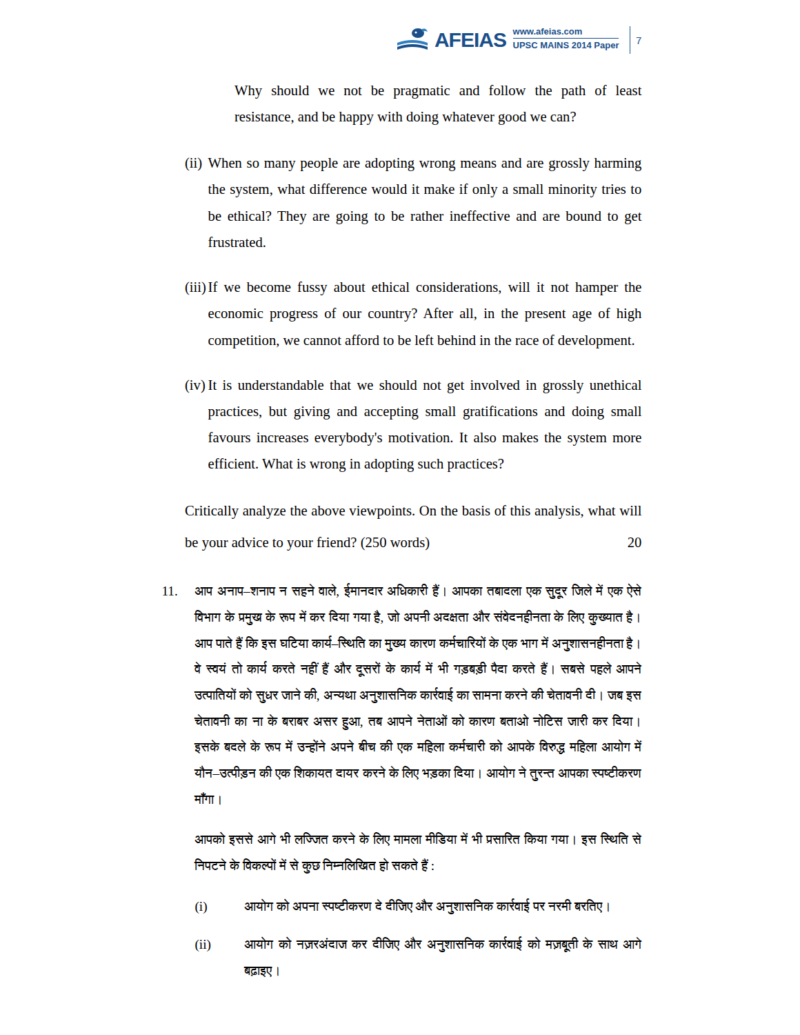AFEIAS
www.afeias.com
UPSC MAINS 2014 Paper
7
Why should we not be pragmatic and follow the path of least resistance, and be happy with doing whatever good we can?
(ii) When so many people are adopting wrong means and are grossly harming the system, what difference would it make if only a small minority tries to be ethical? They are going to be rather ineffective and are bound to get frustrated.
(iii) If we become fussy about ethical considerations, will it not hamper the economic progress of our country? After all, in the present age of high competition, we cannot afford to be left behind in the race of development.
(iv) It is understandable that we should not get involved in grossly unethical practices, but giving and accepting small gratifications and doing small favours increases everybody's motivation. It also makes the system more efficient. What is wrong in adopting such practices?
Critically analyze the above viewpoints. On the basis of this analysis, what will be your advice to your friend? (250 words) 20
11.
आप अनाप–शनाप न सहने वाले, ईमानदार अधिकारी हैं। आपका तबादला एक सुदूर जिले में एक ऐसे विभाग के प्रमुख के रूप में कर दिया गया है, जो अपनी अदक्षता और संवेदनहीनता के लिए कुख्यात है। आप पाते हैं कि इस घटिया कार्य–स्थिति का मुख्य कारण कर्मचारियों के एक भाग में अनुशासनहीनता है। वे स्वयं तो कार्य करते नहीं हैं और दूसरों के कार्य में भी गड़बड़ी पैदा करते हैं। सबसे पहले आपने उत्पातियों को सुधर जाने की, अन्यथा अनुशासनिक कार्रवाई का सामना करने की चेतावनी दी। जब इस चेतावनी का ना के बराबर असर हुआ, तब आपने नेताओं को कारण बताओ नोटिस जारी कर दिया। इसके बदले के रूप में उन्होंने अपने बीच की एक महिला कर्मचारी को आपके विरुद्ध महिला आयोग में यौन–उत्पीड़न की एक शिकायत दायर करने के लिए भड़का दिया। आयोग ने तुरन्त आपका स्पष्टीकरण माँगा।
आपको इससे आगे भी लज्जित करने के लिए मामला मीडिया में भी प्रसारित किया गया। इस स्थिति से निपटने के विकल्पों में से कुछ निम्नलिखित हो सकते हैं :
(i) आयोग को अपना स्पष्टीकरण दे दीजिए और अनुशासनिक कार्रवाई पर नरमी बरतिए।
(ii) आयोग को नज़रअंदाज कर दीजिए और अनुशासनिक कार्रवाई को मज़बूती के साथ आगे बढ़ाइए।